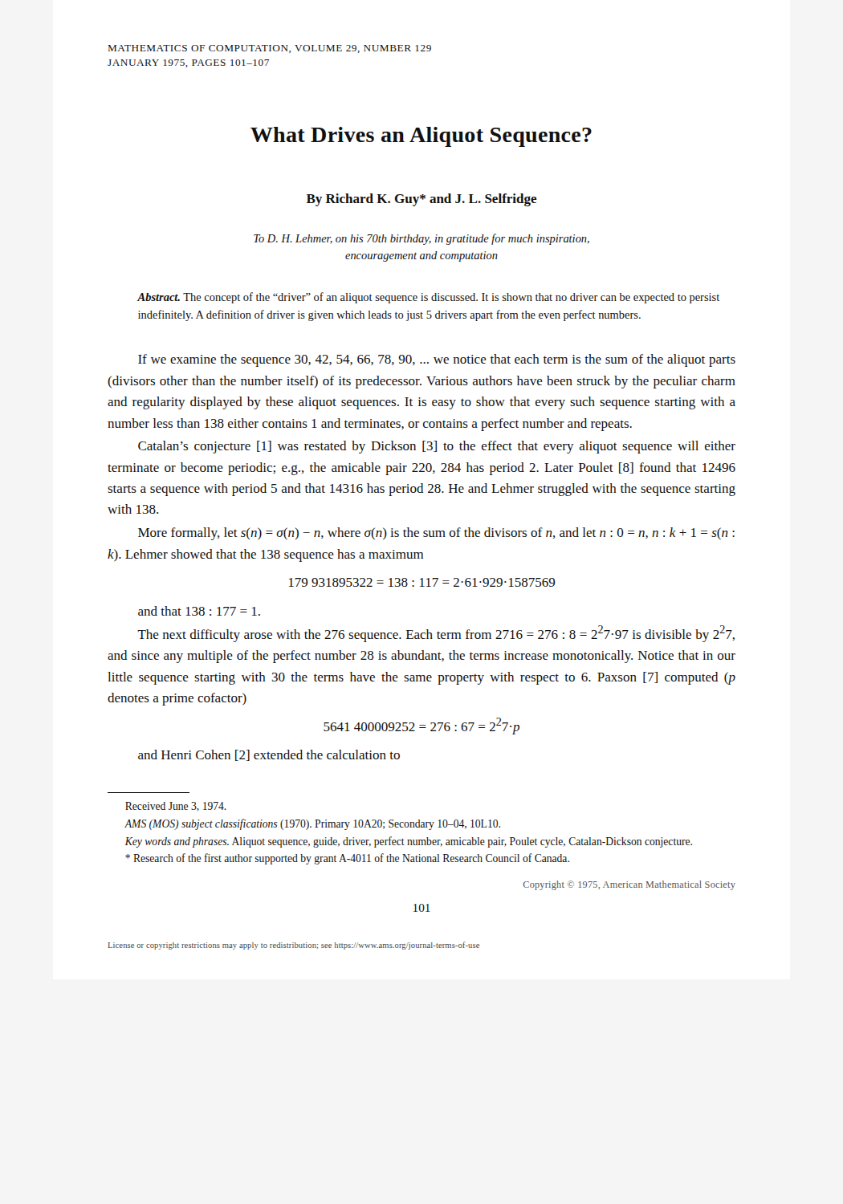MATHEMATICS OF COMPUTATION, VOLUME 29, NUMBER 129
JANUARY 1975, PAGES 101–107
What Drives an Aliquot Sequence?
By Richard K. Guy* and J. L. Selfridge
To D. H. Lehmer, on his 70th birthday, in gratitude for much inspiration,
encouragement and computation
Abstract. The concept of the “driver” of an aliquot sequence is discussed. It is shown that no driver can be expected to persist indefinitely. A definition of driver is given which leads to just 5 drivers apart from the even perfect numbers.
If we examine the sequence 30, 42, 54, 66, 78, 90, ... we notice that each term is the sum of the aliquot parts (divisors other than the number itself) of its predecessor. Various authors have been struck by the peculiar charm and regularity displayed by these aliquot sequences. It is easy to show that every such sequence starting with a number less than 138 either contains 1 and terminates, or contains a perfect number and repeats.
Catalan’s conjecture [1] was restated by Dickson [3] to the effect that every aliquot sequence will either terminate or become periodic; e.g., the amicable pair 220, 284 has period 2. Later Poulet [8] found that 12496 starts a sequence with period 5 and that 14316 has period 28. He and Lehmer struggled with the sequence starting with 138.
More formally, let s(n) = σ(n) − n, where σ(n) is the sum of the divisors of n, and let n : 0 = n, n : k + 1 = s(n : k). Lehmer showed that the 138 sequence has a maximum
179 931895322 = 138 : 117 = 2·61·929·1587569
and that 138 : 177 = 1.
The next difficulty arose with the 276 sequence. Each term from 2716 = 276 : 8 = 227·97 is divisible by 227, and since any multiple of the perfect number 28 is abundant, the terms increase monotonically. Notice that in our little sequence starting with 30 the terms have the same property with respect to 6. Paxson [7] computed (p denotes a prime cofactor)
5641 400009252 = 276 : 67 = 227·p
and Henri Cohen [2] extended the calculation to
Received June 3, 1974.
AMS (MOS) subject classifications (1970). Primary 10A20; Secondary 10–04, 10L10.
Key words and phrases. Aliquot sequence, guide, driver, perfect number, amicable pair, Poulet cycle, Catalan-Dickson conjecture.
* Research of the first author supported by grant A-4011 of the National Research Council of Canada.
Copyright © 1975, American Mathematical Society
101
License or copyright restrictions may apply to redistribution; see https://www.ams.org/journal-terms-of-use